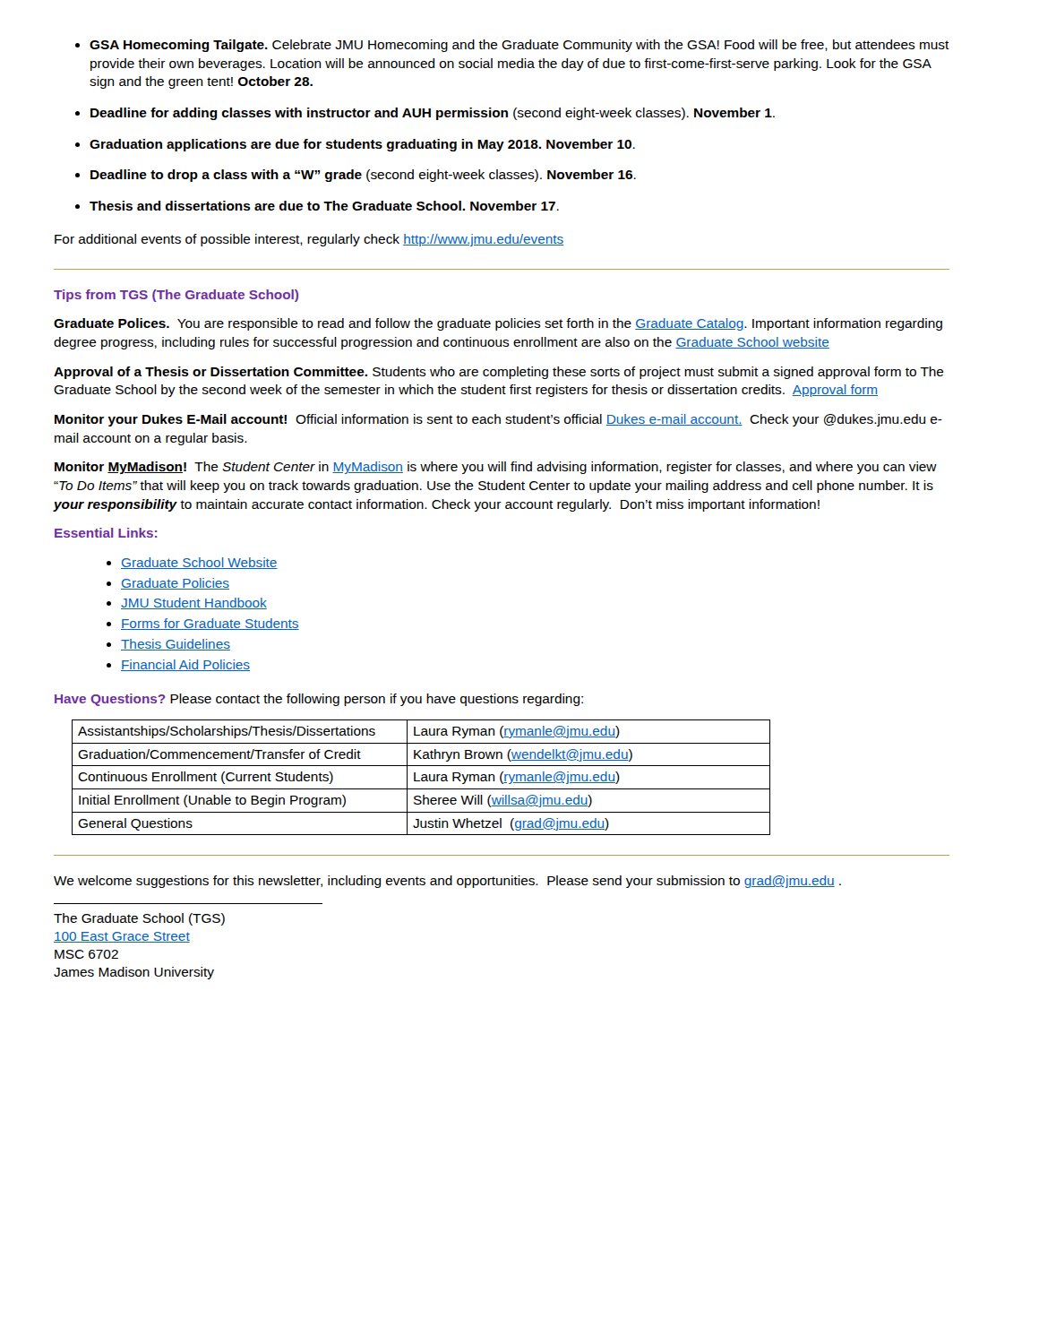GSA Homecoming Tailgate. Celebrate JMU Homecoming and the Graduate Community with the GSA! Food will be free, but attendees must provide their own beverages. Location will be announced on social media the day of due to first-come-first-serve parking. Look for the GSA sign and the green tent! October 28.
Deadline for adding classes with instructor and AUH permission (second eight-week classes). November 1.
Graduation applications are due for students graduating in May 2018. November 10.
Deadline to drop a class with a “W” grade (second eight-week classes). November 16.
Thesis and dissertations are due to The Graduate School. November 17.
For additional events of possible interest, regularly check http://www.jmu.edu/events
Tips from TGS (The Graduate School)
Graduate Polices. You are responsible to read and follow the graduate policies set forth in the Graduate Catalog. Important information regarding degree progress, including rules for successful progression and continuous enrollment are also on the Graduate School website
Approval of a Thesis or Dissertation Committee. Students who are completing these sorts of project must submit a signed approval form to The Graduate School by the second week of the semester in which the student first registers for thesis or dissertation credits. Approval form
Monitor your Dukes E-Mail account! Official information is sent to each student’s official Dukes e-mail account. Check your @dukes.jmu.edu e-mail account on a regular basis.
Monitor MyMadison! The Student Center in MyMadison is where you will find advising information, register for classes, and where you can view “To Do Items” that will keep you on track towards graduation. Use the Student Center to update your mailing address and cell phone number. It is your responsibility to maintain accurate contact information. Check your account regularly. Don’t miss important information!
Essential Links:
Graduate School Website
Graduate Policies
JMU Student Handbook
Forms for Graduate Students
Thesis Guidelines
Financial Aid Policies
Have Questions? Please contact the following person if you have questions regarding:
| Assistantships/Scholarships/Thesis/Dissertations | Laura Ryman ( rymanle@jmu.edu ) |
| Graduation/Commencement/Transfer of Credit | Kathryn Brown ( wendelkt@jmu.edu ) |
| Continuous Enrollment (Current Students) | Laura Ryman ( rymanle@jmu.edu ) |
| Initial Enrollment (Unable to Begin Program) | Sheree Will ( willsa@jmu.edu ) |
| General Questions | Justin Whetzel ( grad@jmu.edu ) |
We welcome suggestions for this newsletter, including events and opportunities. Please send your submission to grad@jmu.edu .
The Graduate School (TGS)
100 East Grace Street
MSC 6702
James Madison University